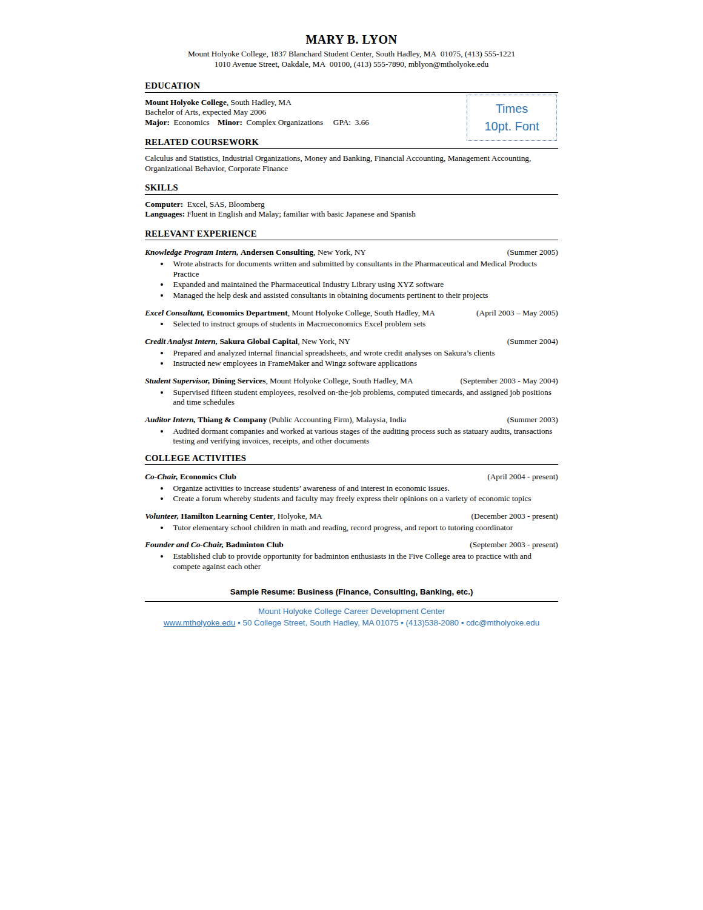MARY B. LYON
Mount Holyoke College, 1837 Blanchard Student Center, South Hadley, MA 01075, (413) 555-1221
1010 Avenue Street, Oakdale, MA 00100, (413) 555-7890, mblyon@mtholyoke.edu
Times
10pt. Font
EDUCATION
Mount Holyoke College, South Hadley, MA
Bachelor of Arts, expected May 2006
Major: Economics Minor: Complex Organizations GPA: 3.66
RELATED COURSEWORK
Calculus and Statistics, Industrial Organizations, Money and Banking, Financial Accounting, Management Accounting, Organizational Behavior, Corporate Finance
SKILLS
Computer: Excel, SAS, Bloomberg
Languages: Fluent in English and Malay; familiar with basic Japanese and Spanish
RELEVANT EXPERIENCE
Knowledge Program Intern, Andersen Consulting, New York, NY
(Summer 2005)
Wrote abstracts for documents written and submitted by consultants in the Pharmaceutical and Medical Products Practice
Expanded and maintained the Pharmaceutical Industry Library using XYZ software
Managed the help desk and assisted consultants in obtaining documents pertinent to their projects
Excel Consultant, Economics Department, Mount Holyoke College, South Hadley, MA
(April 2003 – May 2005)
Selected to instruct groups of students in Macroeconomics Excel problem sets
Credit Analyst Intern, Sakura Global Capital, New York, NY
(Summer 2004)
Prepared and analyzed internal financial spreadsheets, and wrote credit analyses on Sakura’s clients
Instructed new employees in FrameMaker and Wingz software applications
Student Supervisor, Dining Services, Mount Holyoke College, South Hadley, MA
(September 2003 - May 2004)
Supervised fifteen student employees, resolved on-the-job problems, computed timecards, and assigned job positions and time schedules
Auditor Intern, Thiang & Company (Public Accounting Firm), Malaysia, India
(Summer 2003)
Audited dormant companies and worked at various stages of the auditing process such as statuary audits, transactions testing and verifying invoices, receipts, and other documents
COLLEGE ACTIVITIES
Co-Chair, Economics Club
(April 2004 - present)
Organize activities to increase students’ awareness of and interest in economic issues.
Create a forum whereby students and faculty may freely express their opinions on a variety of economic topics
Volunteer, Hamilton Learning Center, Holyoke, MA
(December 2003 - present)
Tutor elementary school children in math and reading, record progress, and report to tutoring coordinator
Founder and Co-Chair, Badminton Club
(September 2003 - present)
Established club to provide opportunity for badminton enthusiasts in the Five College area to practice with and compete against each other
Sample Resume: Business (Finance, Consulting, Banking, etc.)
Mount Holyoke College Career Development Center
www.mtholyoke.edu ▪ 50 College Street, South Hadley, MA 01075 ▪ (413)538-2080 ▪ cdc@mtholyoke.edu